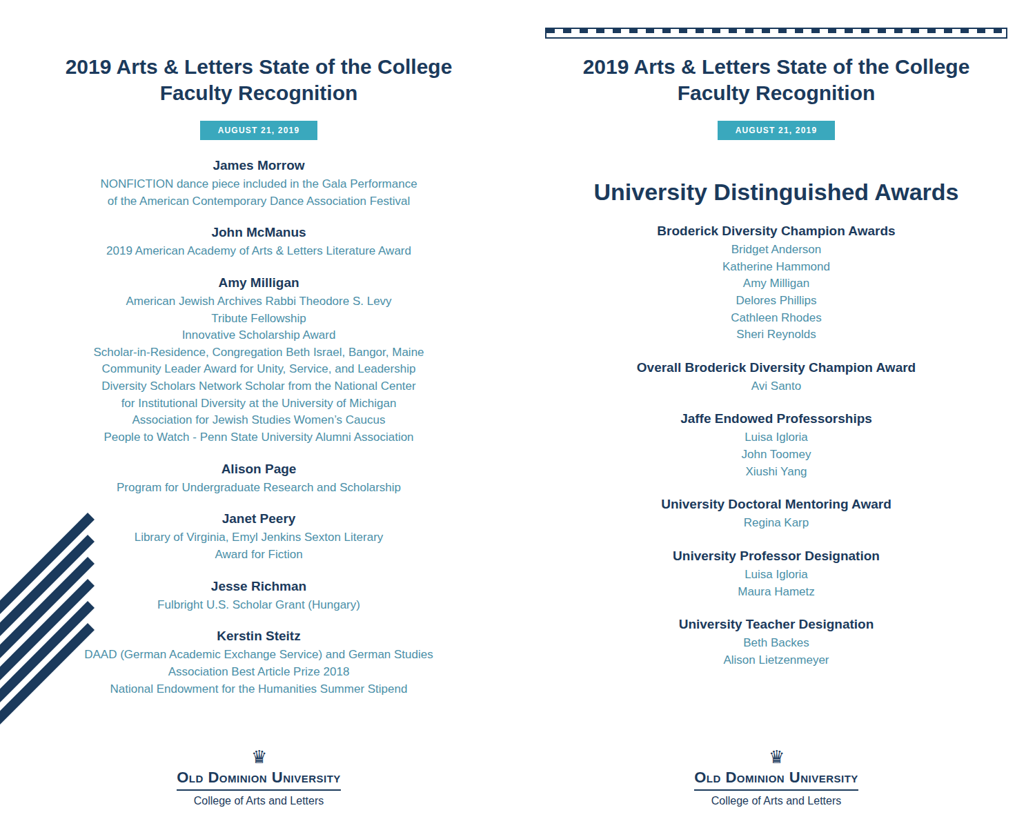2019 Arts & Letters State of the College
Faculty Recognition
AUGUST 21, 2019
James Morrow
NONFICTION dance piece included in the Gala Performance
of the American Contemporary Dance Association Festival
John McManus
2019 American Academy of Arts & Letters Literature Award
Amy Milligan
American Jewish Archives Rabbi Theodore S. Levy
Tribute Fellowship
Innovative Scholarship Award
Scholar-in-Residence, Congregation Beth Israel, Bangor, Maine
Community Leader Award for Unity, Service, and Leadership
Diversity Scholars Network Scholar from the National Center
for Institutional Diversity at the University of Michigan
Association for Jewish Studies Women’s Caucus
People to Watch - Penn State University Alumni Association
Alison Page
Program for Undergraduate Research and Scholarship
Janet Peery
Library of Virginia, Emyl Jenkins Sexton Literary
Award for Fiction
Jesse Richman
Fulbright U.S. Scholar Grant (Hungary)
Kerstin Steitz
DAAD (German Academic Exchange Service) and German Studies
Association Best Article Prize 2018
National Endowment for the Humanities Summer Stipend
♛
Old Dominion University
College of Arts and Letters
2019 Arts & Letters State of the College
Faculty Recognition
AUGUST 21, 2019
University Distinguished Awards
Broderick Diversity Champion Awards
Bridget Anderson
Katherine Hammond
Amy Milligan
Delores Phillips
Cathleen Rhodes
Sheri Reynolds
Overall Broderick Diversity Champion Award
Avi Santo
Jaffe Endowed Professorships
Luisa Igloria
John Toomey
Xiushi Yang
University Doctoral Mentoring Award
Regina Karp
University Professor Designation
Luisa Igloria
Maura Hametz
University Teacher Designation
Beth Backes
Alison Lietzenmeyer
♛
Old Dominion University
College of Arts and Letters